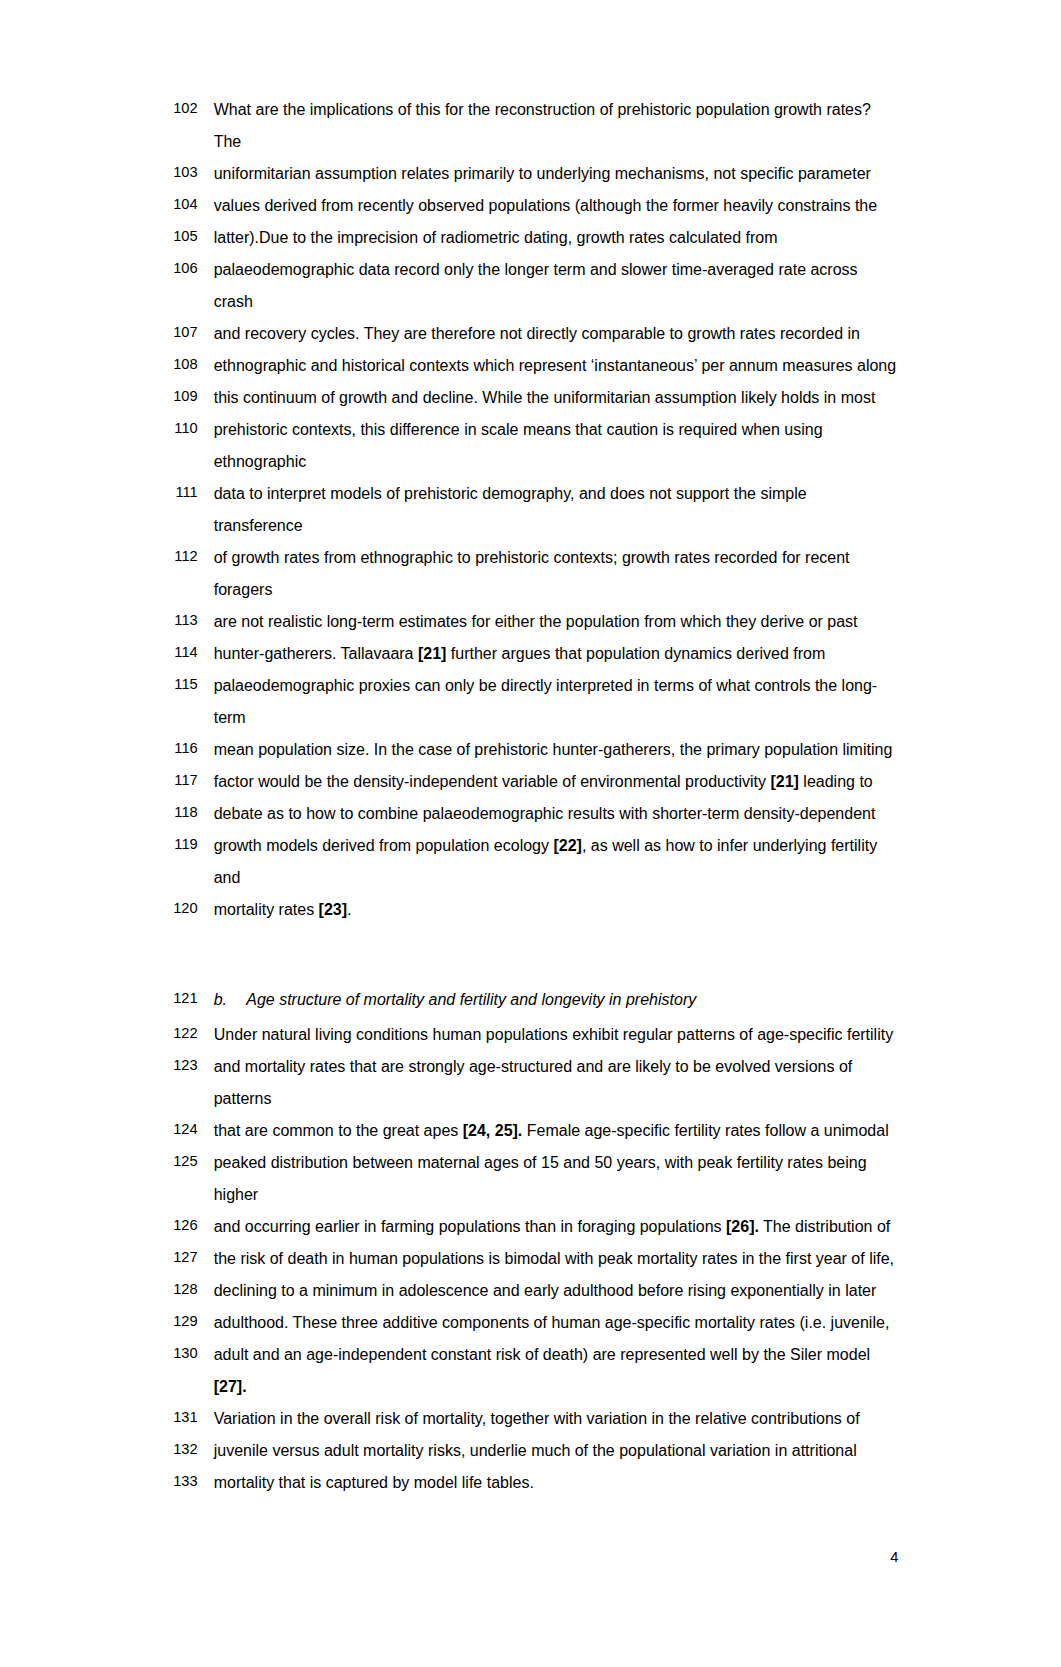102 What are the implications of this for the reconstruction of prehistoric population growth rates? The
103uniformitarian assumption relates primarily to underlying mechanisms, not specific parameter
104values derived from recently observed populations (although the former heavily constrains the
105latter).Due to the imprecision of radiometric dating, growth rates calculated from
106palaeodemographic data record only the longer term and slower time-averaged rate across crash
107and recovery cycles. They are therefore not directly comparable to growth rates recorded in
108ethnographic and historical contexts which represent ‘instantaneous’ per annum measures along
109this continuum of growth and decline. While the uniformitarian assumption likely holds in most
110prehistoric contexts, this difference in scale means that caution is required when using ethnographic
111data to interpret models of prehistoric demography, and does not support the simple transference
112of growth rates from ethnographic to prehistoric contexts; growth rates recorded for recent foragers
113are not realistic long-term estimates for either the population from which they derive or past
114hunter-gatherers. Tallavaara [21] further argues that population dynamics derived from
115palaeodemographic proxies can only be directly interpreted in terms of what controls the long-term
116mean population size. In the case of prehistoric hunter-gatherers, the primary population limiting
117factor would be the density-independent variable of environmental productivity [21] leading to
118debate as to how to combine palaeodemographic results with shorter-term density-dependent
119growth models derived from population ecology [22], as well as how to infer underlying fertility and
120mortality rates [23].
121 b. Age structure of mortality and fertility and longevity in prehistory
122 Under natural living conditions human populations exhibit regular patterns of age-specific fertility
123and mortality rates that are strongly age-structured and are likely to be evolved versions of patterns
124that are common to the great apes [24, 25]. Female age-specific fertility rates follow a unimodal
125peaked distribution between maternal ages of 15 and 50 years, with peak fertility rates being higher
126and occurring earlier in farming populations than in foraging populations [26]. The distribution of
127the risk of death in human populations is bimodal with peak mortality rates in the first year of life,
128declining to a minimum in adolescence and early adulthood before rising exponentially in later
129adulthood. These three additive components of human age-specific mortality rates (i.e. juvenile,
130adult and an age-independent constant risk of death) are represented well by the Siler model [27].
131 Variation in the overall risk of mortality, together with variation in the relative contributions of
132juvenile versus adult mortality risks, underlie much of the populational variation in attritional
133mortality that is captured by model life tables.
4